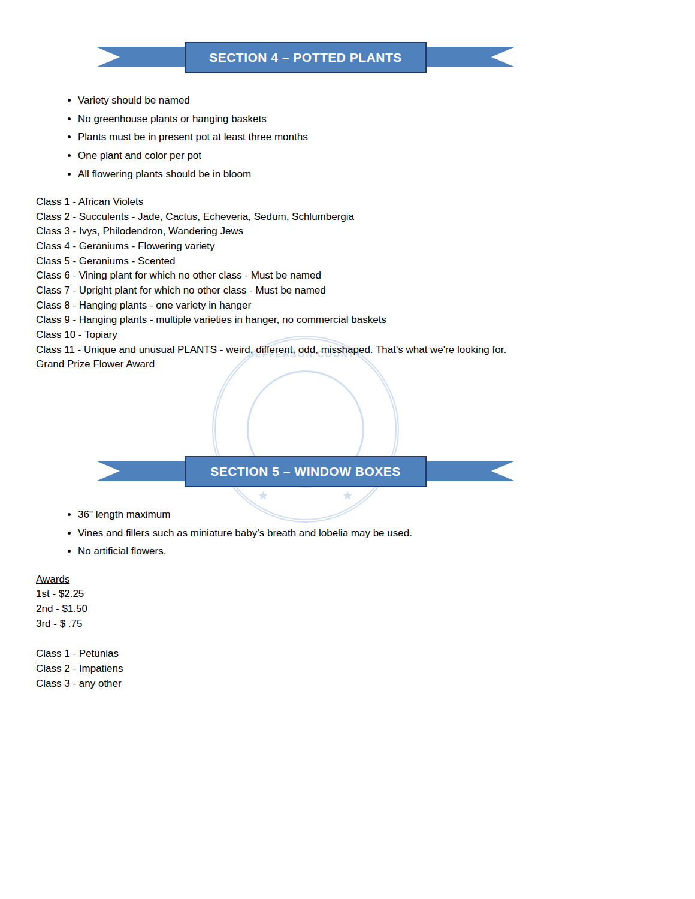JEFFERSON COUNTY
★ ★
SECTION 4 – POTTED PLANTS
Variety should be named
No greenhouse plants or hanging baskets
Plants must be in present pot at least three months
One plant and color per pot
All flowering plants should be in bloom
Class 1 - African Violets
Class 2 - Succulents - Jade, Cactus, Echeveria, Sedum, Schlumbergia
Class 3 - Ivys, Philodendron, Wandering Jews
Class 4 - Geraniums - Flowering variety
Class 5 - Geraniums - Scented
Class 6 - Vining plant for which no other class - Must be named
Class 7 - Upright plant for which no other class - Must be named
Class 8 - Hanging plants - one variety in hanger
Class 9 - Hanging plants - multiple varieties in hanger, no commercial baskets
Class 10 - Topiary
Class 11 - Unique and unusual PLANTS - weird, different, odd, misshaped. That's what we're looking for.
Grand Prize Flower Award
SECTION 5 – WINDOW BOXES
36" length maximum
Vines and fillers such as miniature baby’s breath and lobelia may be used.
No artificial flowers.
Awards
1st - $2.25
2nd - $1.50
3rd - $ .75
Class 1 - Petunias
Class 2 - Impatiens
Class 3 - any other